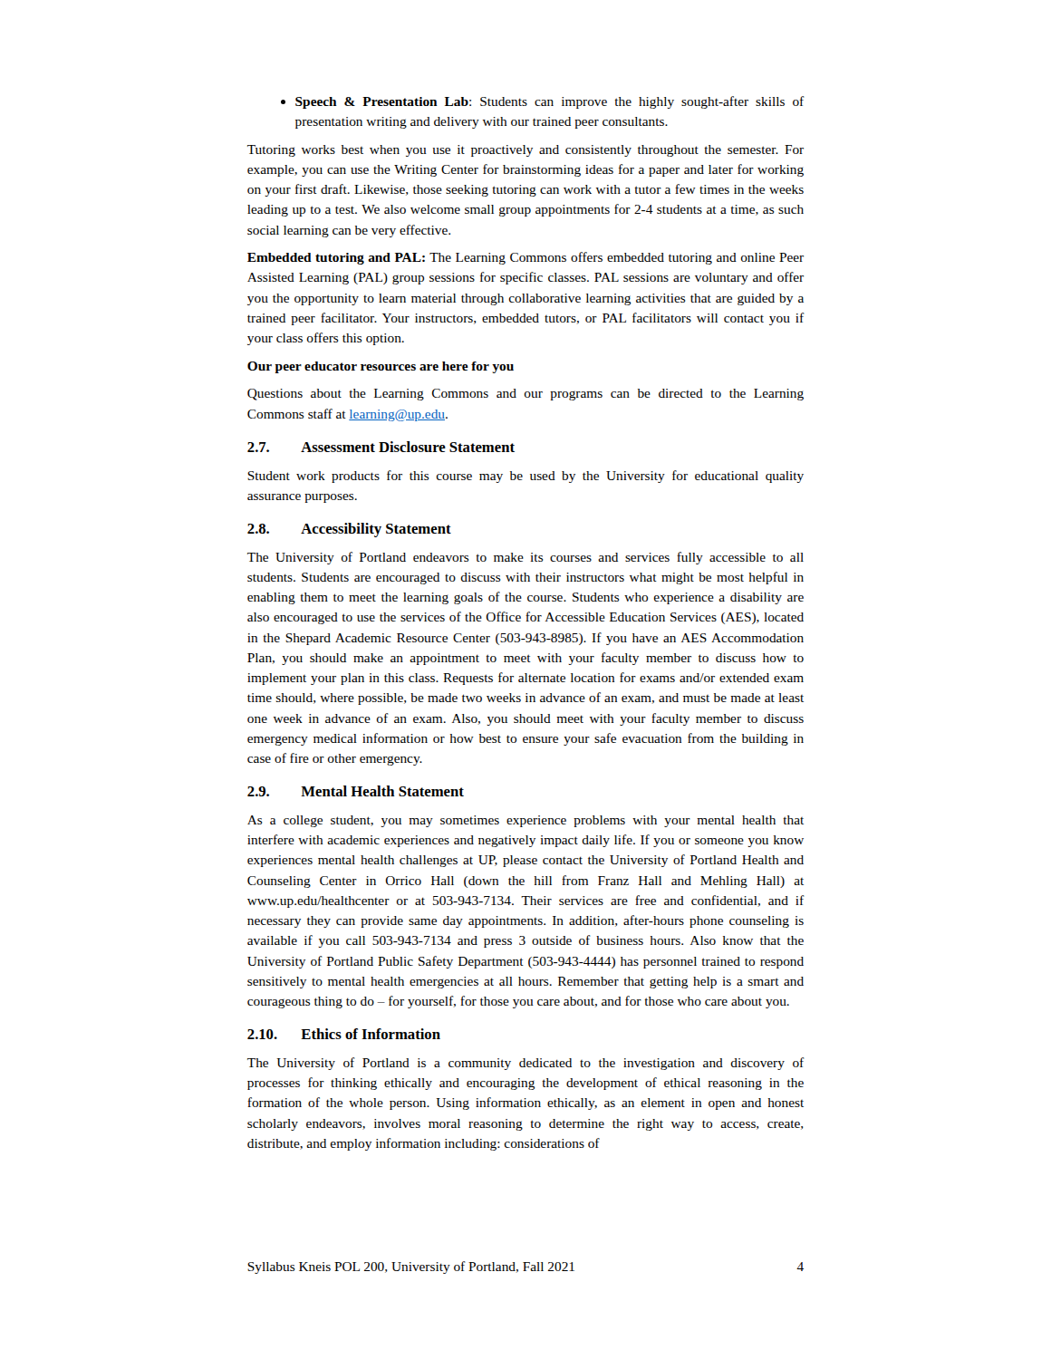Speech & Presentation Lab: Students can improve the highly sought-after skills of presentation writing and delivery with our trained peer consultants.
Tutoring works best when you use it proactively and consistently throughout the semester. For example, you can use the Writing Center for brainstorming ideas for a paper and later for working on your first draft. Likewise, those seeking tutoring can work with a tutor a few times in the weeks leading up to a test. We also welcome small group appointments for 2-4 students at a time, as such social learning can be very effective.
Embedded tutoring and PAL: The Learning Commons offers embedded tutoring and online Peer Assisted Learning (PAL) group sessions for specific classes. PAL sessions are voluntary and offer you the opportunity to learn material through collaborative learning activities that are guided by a trained peer facilitator. Your instructors, embedded tutors, or PAL facilitators will contact you if your class offers this option.
Our peer educator resources are here for you
Questions about the Learning Commons and our programs can be directed to the Learning Commons staff at learning@up.edu.
2.7. Assessment Disclosure Statement
Student work products for this course may be used by the University for educational quality assurance purposes.
2.8. Accessibility Statement
The University of Portland endeavors to make its courses and services fully accessible to all students. Students are encouraged to discuss with their instructors what might be most helpful in enabling them to meet the learning goals of the course. Students who experience a disability are also encouraged to use the services of the Office for Accessible Education Services (AES), located in the Shepard Academic Resource Center (503-943-8985). If you have an AES Accommodation Plan, you should make an appointment to meet with your faculty member to discuss how to implement your plan in this class. Requests for alternate location for exams and/or extended exam time should, where possible, be made two weeks in advance of an exam, and must be made at least one week in advance of an exam. Also, you should meet with your faculty member to discuss emergency medical information or how best to ensure your safe evacuation from the building in case of fire or other emergency.
2.9. Mental Health Statement
As a college student, you may sometimes experience problems with your mental health that interfere with academic experiences and negatively impact daily life. If you or someone you know experiences mental health challenges at UP, please contact the University of Portland Health and Counseling Center in Orrico Hall (down the hill from Franz Hall and Mehling Hall) at www.up.edu/healthcenter or at 503-943-7134. Their services are free and confidential, and if necessary they can provide same day appointments. In addition, after-hours phone counseling is available if you call 503-943-7134 and press 3 outside of business hours. Also know that the University of Portland Public Safety Department (503-943-4444) has personnel trained to respond sensitively to mental health emergencies at all hours. Remember that getting help is a smart and courageous thing to do – for yourself, for those you care about, and for those who care about you.
2.10. Ethics of Information
The University of Portland is a community dedicated to the investigation and discovery of processes for thinking ethically and encouraging the development of ethical reasoning in the formation of the whole person. Using information ethically, as an element in open and honest scholarly endeavors, involves moral reasoning to determine the right way to access, create, distribute, and employ information including: considerations of
Syllabus Kneis POL 200, University of Portland, Fall 2021 4